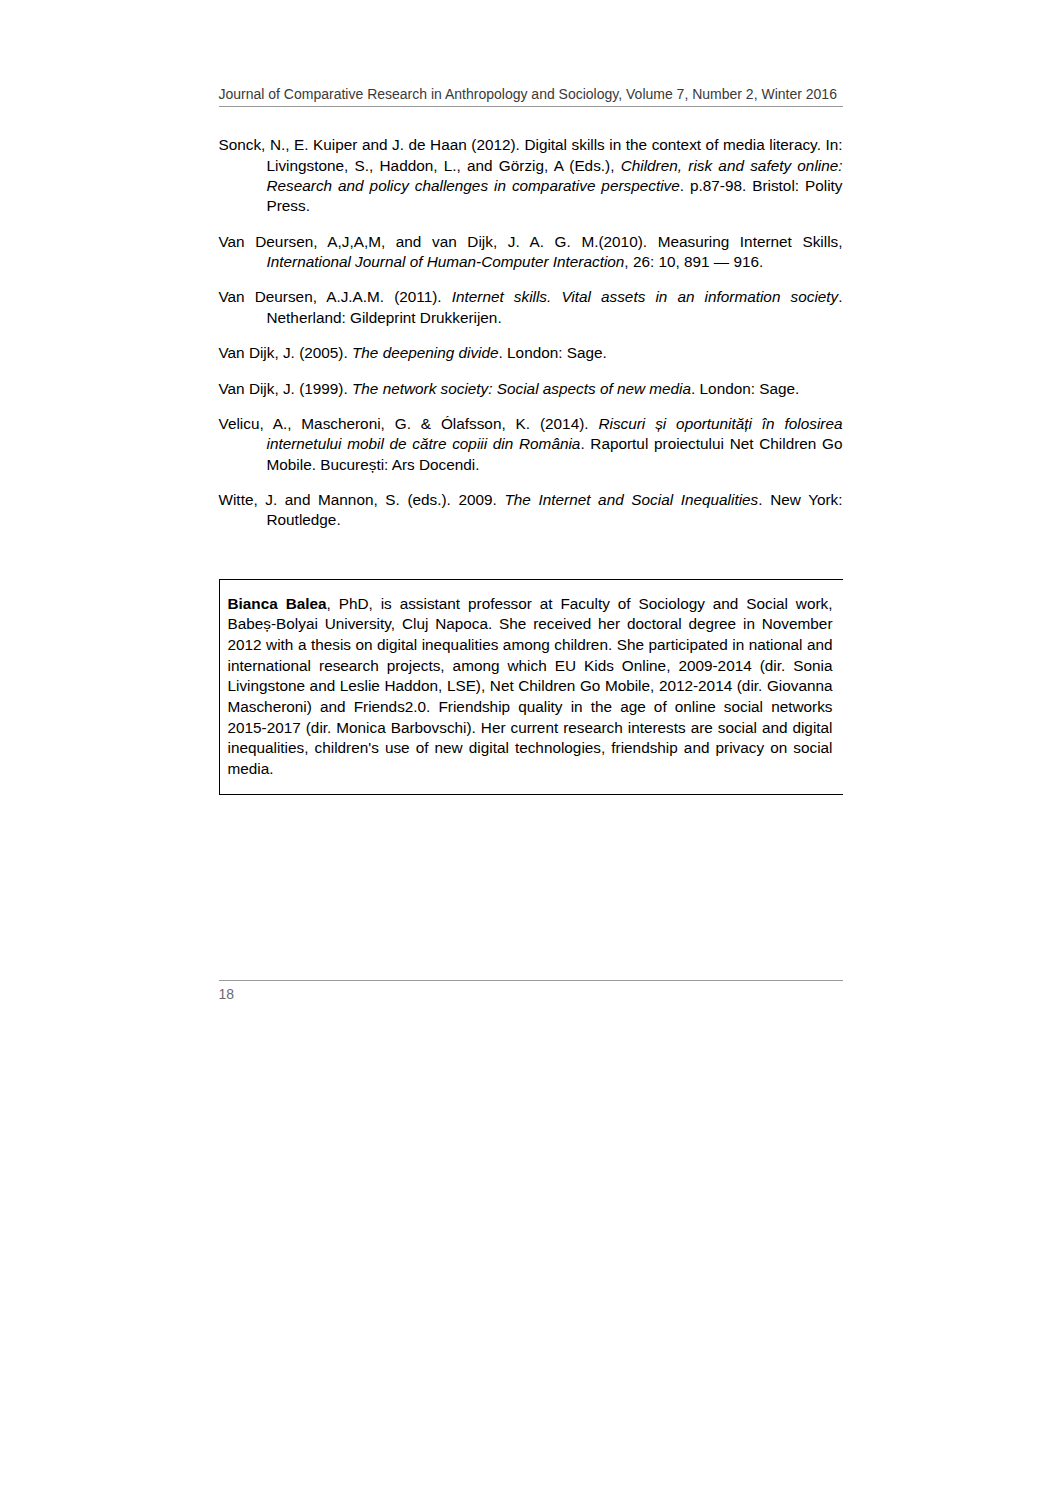Journal of Comparative Research in Anthropology and Sociology, Volume 7, Number 2, Winter 2016
Sonck, N., E. Kuiper and J. de Haan (2012). Digital skills in the context of media literacy. In: Livingstone, S., Haddon, L., and Görzig, A (Eds.), Children, risk and safety online: Research and policy challenges in comparative perspective. p.87-98. Bristol: Polity Press.
Van Deursen, A,J,A,M, and van Dijk, J. A. G. M.(2010). Measuring Internet Skills, International Journal of Human-Computer Interaction, 26: 10, 891 — 916.
Van Deursen, A.J.A.M. (2011). Internet skills. Vital assets in an information society. Netherland: Gildeprint Drukkerijen.
Van Dijk, J. (2005). The deepening divide. London: Sage.
Van Dijk, J. (1999). The network society: Social aspects of new media. London: Sage.
Velicu, A., Mascheroni, G. & Ólafsson, K. (2014). Riscuri și oportunități în folosirea internetului mobil de către copiii din România. Raportul proiectului Net Children Go Mobile. București: Ars Docendi.
Witte, J. and Mannon, S. (eds.). 2009. The Internet and Social Inequalities. New York: Routledge.
Bianca Balea, PhD, is assistant professor at Faculty of Sociology and Social work, Babeș-Bolyai University, Cluj Napoca. She received her doctoral degree in November 2012 with a thesis on digital inequalities among children. She participated in national and international research projects, among which EU Kids Online, 2009-2014 (dir. Sonia Livingstone and Leslie Haddon, LSE), Net Children Go Mobile, 2012-2014 (dir. Giovanna Mascheroni) and Friends2.0. Friendship quality in the age of online social networks 2015-2017 (dir. Monica Barbovschi). Her current research interests are social and digital inequalities, children's use of new digital technologies, friendship and privacy on social media.
18